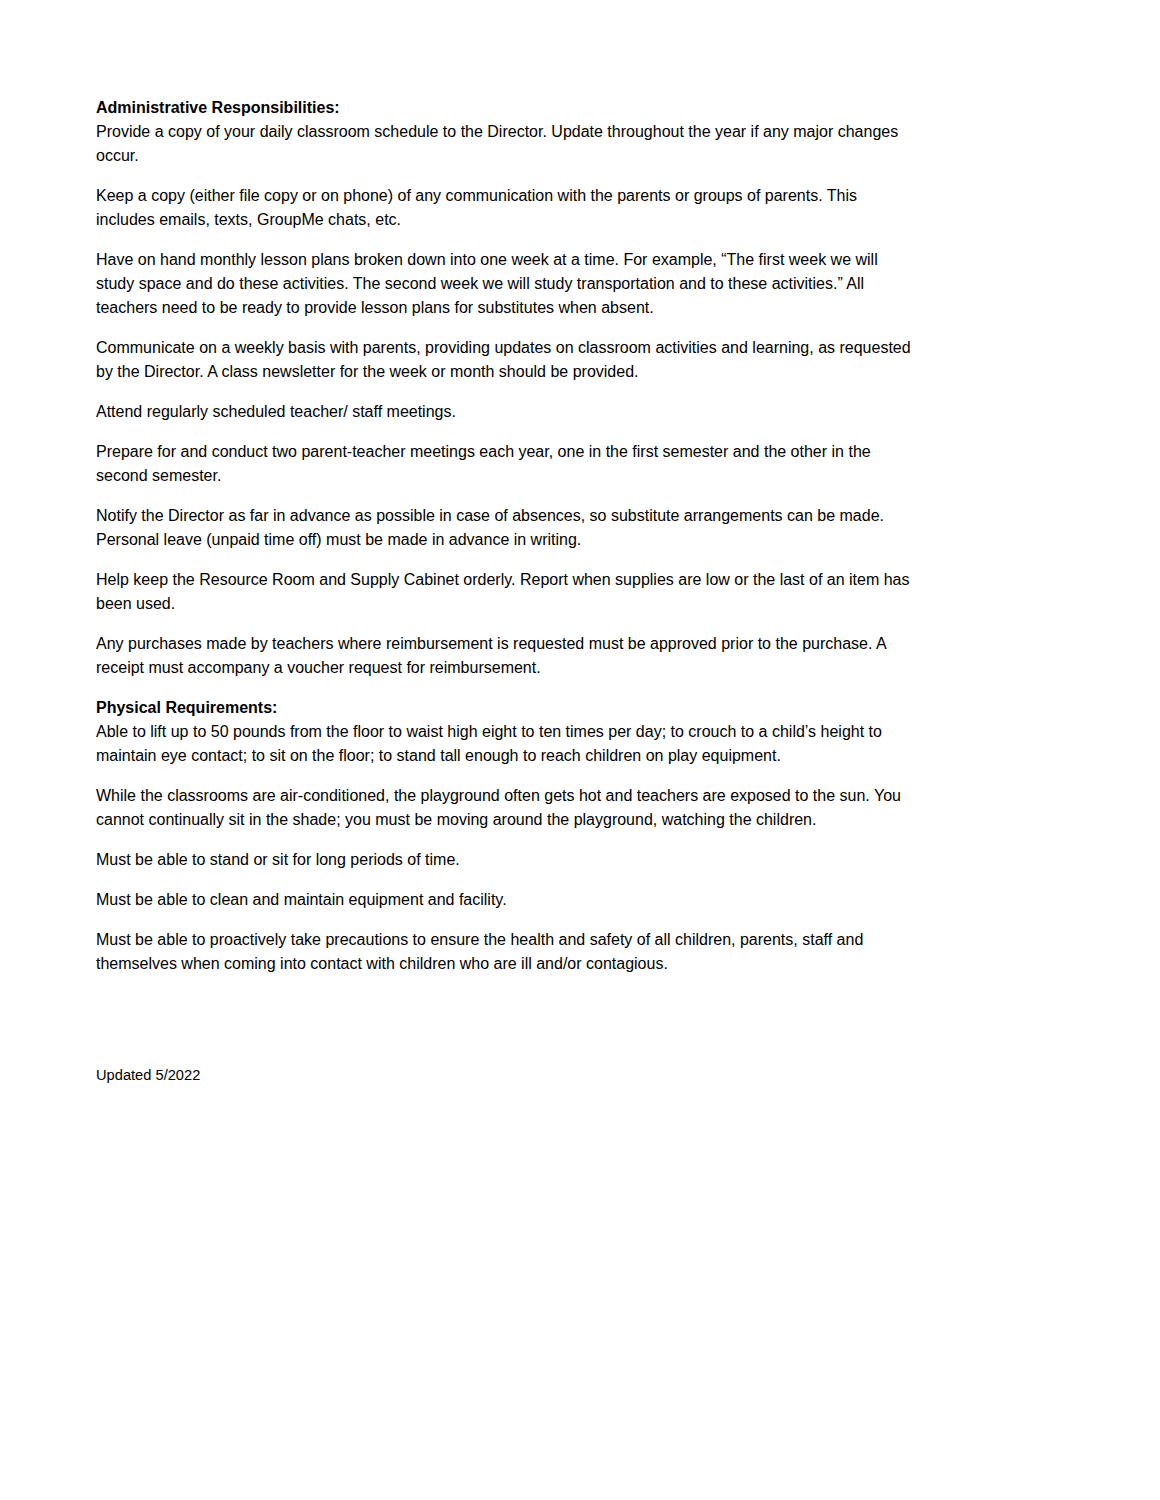Administrative Responsibilities:
Provide a copy of your daily classroom schedule to the Director. Update throughout the year if any major changes occur.
Keep a copy (either file copy or on phone) of any communication with the parents or groups of parents. This includes emails, texts, GroupMe chats, etc.
Have on hand monthly lesson plans broken down into one week at a time. For example, “The first week we will study space and do these activities. The second week we will study transportation and to these activities.” All teachers need to be ready to provide lesson plans for substitutes when absent.
Communicate on a weekly basis with parents, providing updates on classroom activities and learning, as requested by the Director. A class newsletter for the week or month should be provided.
Attend regularly scheduled teacher/ staff meetings.
Prepare for and conduct two parent-teacher meetings each year, one in the first semester and the other in the second semester.
Notify the Director as far in advance as possible in case of absences, so substitute arrangements can be made. Personal leave (unpaid time off) must be made in advance in writing.
Help keep the Resource Room and Supply Cabinet orderly. Report when supplies are low or the last of an item has been used.
Any purchases made by teachers where reimbursement is requested must be approved prior to the purchase. A receipt must accompany a voucher request for reimbursement.
Physical Requirements:
Able to lift up to 50 pounds from the floor to waist high eight to ten times per day; to crouch to a child’s height to maintain eye contact; to sit on the floor; to stand tall enough to reach children on play equipment.
While the classrooms are air-conditioned, the playground often gets hot and teachers are exposed to the sun. You cannot continually sit in the shade; you must be moving around the playground, watching the children.
Must be able to stand or sit for long periods of time.
Must be able to clean and maintain equipment and facility.
Must be able to proactively take precautions to ensure the health and safety of all children, parents, staff and themselves when coming into contact with children who are ill and/or contagious.
Updated 5/2022